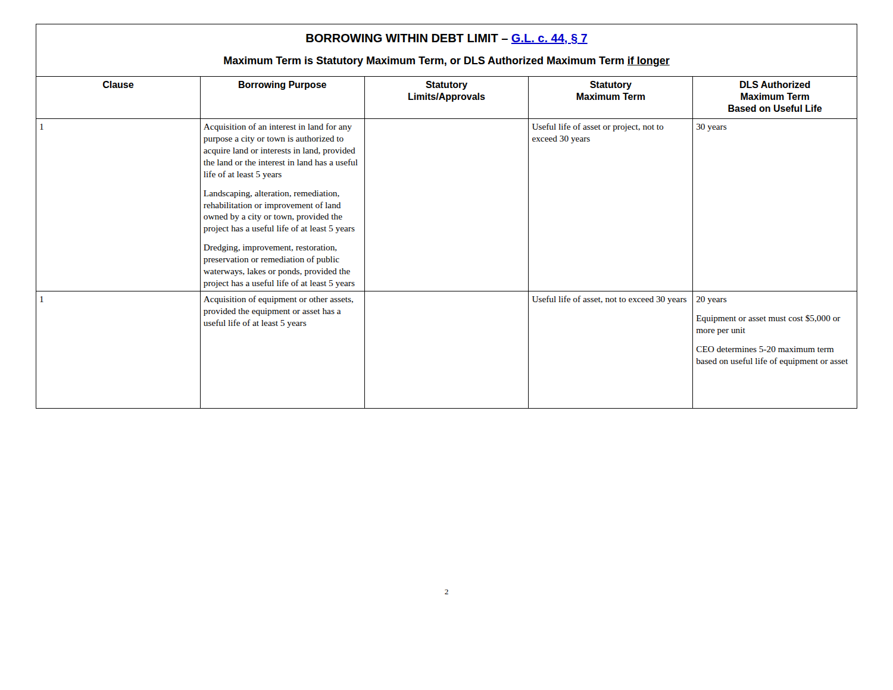| BORROWING WITHIN DEBT LIMIT – G.L. c. 44, § 7 Maximum Term is Statutory Maximum Term, or DLS Authorized Maximum Term if longer |
| Clause | Borrowing Purpose | Statutory Limits/Approvals | Statutory Maximum Term | DLS Authorized Maximum Term Based on Useful Life |
| 1 | Acquisition of an interest in land for any purpose a city or town is authorized to acquire land or interests in land, provided the land or the interest in land has a useful life of at least 5 years Landscaping, alteration, remediation, rehabilitation or improvement of land owned by a city or town, provided the project has a useful life of at least 5 years Dredging, improvement, restoration, preservation or remediation of public waterways, lakes or ponds, provided the project has a useful life of at least 5 years | | Useful life of asset or project, not to exceed 30 years | 30 years |
| 1 | Acquisition of equipment or other assets, provided the equipment or asset has a useful life of at least 5 years | | Useful life of asset, not to exceed 30 years | 20 years Equipment or asset must cost $5,000 or more per unit CEO determines 5-20 maximum term based on useful life of equipment or asset |
2